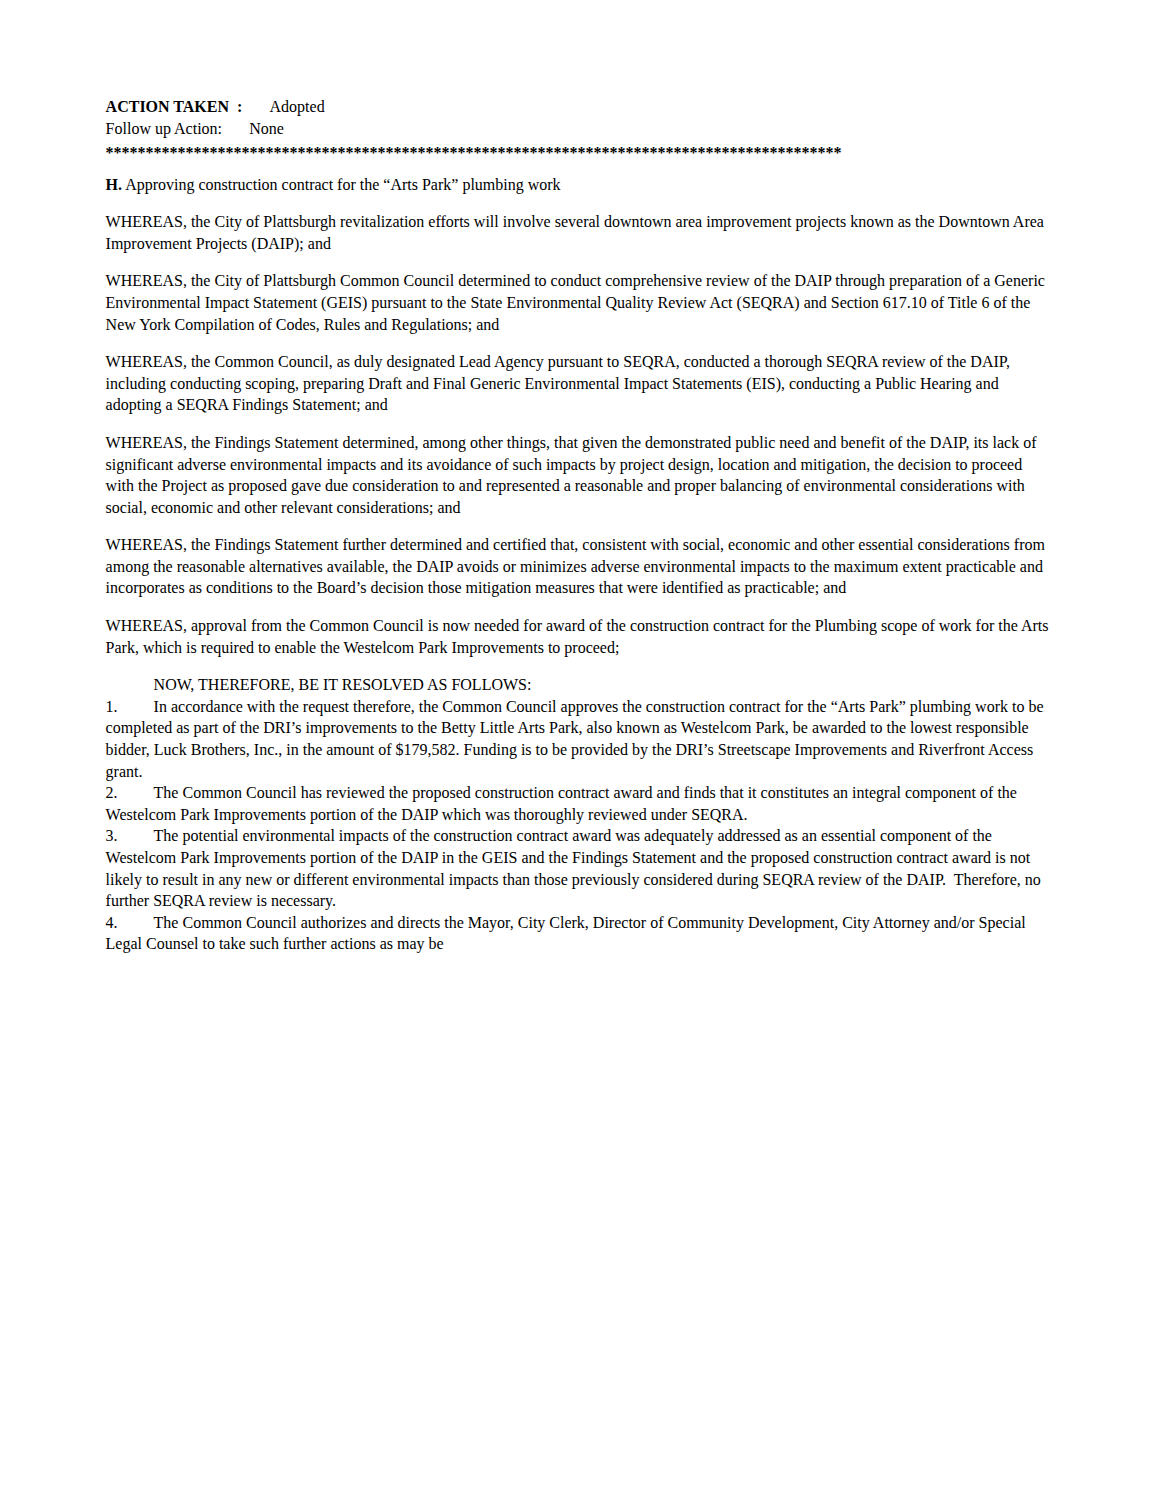ACTION TAKEN: Adopted
Follow up Action: None
********************************************************************************************
H. Approving construction contract for the “Arts Park” plumbing work
WHEREAS, the City of Plattsburgh revitalization efforts will involve several downtown area improvement projects known as the Downtown Area Improvement Projects (DAIP); and
WHEREAS, the City of Plattsburgh Common Council determined to conduct comprehensive review of the DAIP through preparation of a Generic Environmental Impact Statement (GEIS) pursuant to the State Environmental Quality Review Act (SEQRA) and Section 617.10 of Title 6 of the New York Compilation of Codes, Rules and Regulations; and
WHEREAS, the Common Council, as duly designated Lead Agency pursuant to SEQRA, conducted a thorough SEQRA review of the DAIP, including conducting scoping, preparing Draft and Final Generic Environmental Impact Statements (EIS), conducting a Public Hearing and adopting a SEQRA Findings Statement; and
WHEREAS, the Findings Statement determined, among other things, that given the demonstrated public need and benefit of the DAIP, its lack of significant adverse environmental impacts and its avoidance of such impacts by project design, location and mitigation, the decision to proceed with the Project as proposed gave due consideration to and represented a reasonable and proper balancing of environmental considerations with social, economic and other relevant considerations; and
WHEREAS, the Findings Statement further determined and certified that, consistent with social, economic and other essential considerations from among the reasonable alternatives available, the DAIP avoids or minimizes adverse environmental impacts to the maximum extent practicable and incorporates as conditions to the Board’s decision those mitigation measures that were identified as practicable; and
WHEREAS, approval from the Common Council is now needed for award of the construction contract for the Plumbing scope of work for the Arts Park, which is required to enable the Westelcom Park Improvements to proceed;
NOW, THEREFORE, BE IT RESOLVED AS FOLLOWS:
1. In accordance with the request therefore, the Common Council approves the construction contract for the “Arts Park” plumbing work to be completed as part of the DRI’s improvements to the Betty Little Arts Park, also known as Westelcom Park, be awarded to the lowest responsible bidder, Luck Brothers, Inc., in the amount of $179,582. Funding is to be provided by the DRI’s Streetscape Improvements and Riverfront Access grant.
2. The Common Council has reviewed the proposed construction contract award and finds that it constitutes an integral component of the Westelcom Park Improvements portion of the DAIP which was thoroughly reviewed under SEQRA.
3. The potential environmental impacts of the construction contract award was adequately addressed as an essential component of the Westelcom Park Improvements portion of the DAIP in the GEIS and the Findings Statement and the proposed construction contract award is not likely to result in any new or different environmental impacts than those previously considered during SEQRA review of the DAIP. Therefore, no further SEQRA review is necessary.
4. The Common Council authorizes and directs the Mayor, City Clerk, Director of Community Development, City Attorney and/or Special Legal Counsel to take such further actions as may be